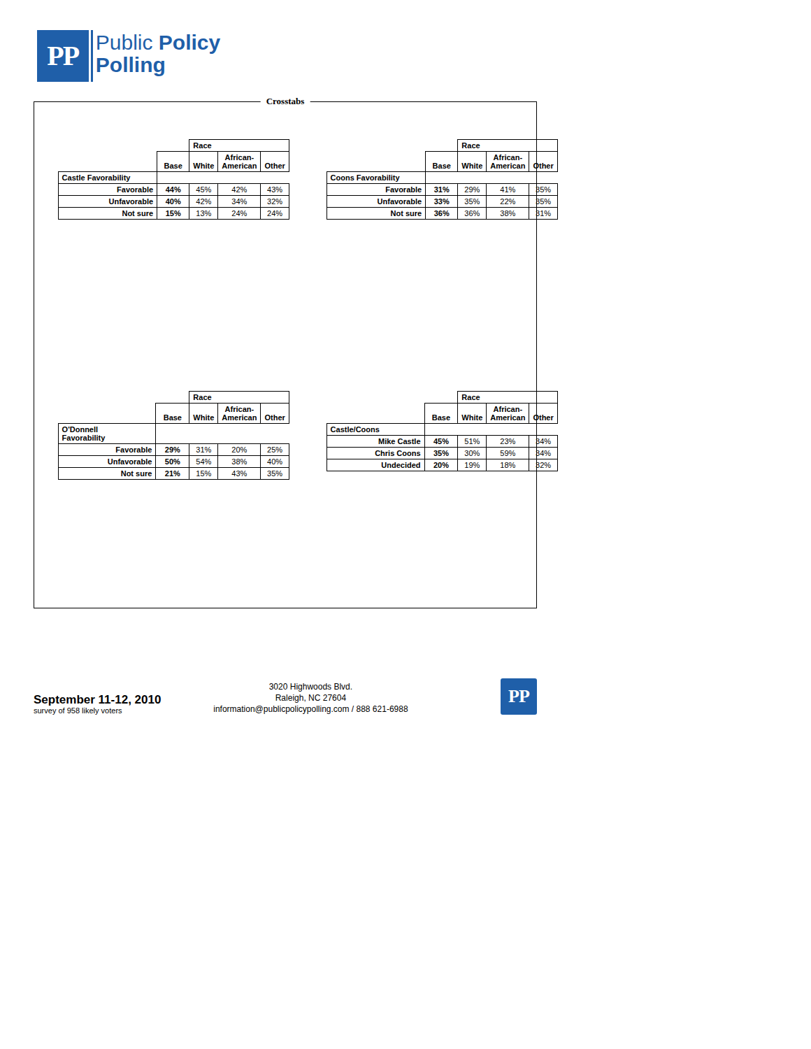PP
Public Policy
Polling
Crosstabs
| | | Race |
| | Base | White | African- American | Other |
| Castle Favorability | | | | |
| Favorable | 44% | 45% | 42% | 43% |
| Unfavorable | 40% | 42% | 34% | 32% |
| Not sure | 15% | 13% | 24% | 24% |
| | | Race |
| | Base | White | African- American | Other |
| Coons Favorability | | | | |
| Favorable | 31% | 29% | 41% | 35% |
| Unfavorable | 33% | 35% | 22% | 35% |
| Not sure | 36% | 36% | 38% | 31% |
| | | Race |
| | Base | White | African- American | Other |
| O'Donnell Favorability | | | | |
| Favorable | 29% | 31% | 20% | 25% |
| Unfavorable | 50% | 54% | 38% | 40% |
| Not sure | 21% | 15% | 43% | 35% |
| | | Race |
| | Base | White | African- American | Other |
| Castle/Coons | | | | |
| Mike Castle | 45% | 51% | 23% | 34% |
| Chris Coons | 35% | 30% | 59% | 34% |
| Undecided | 20% | 19% | 18% | 32% |
September 11-12, 2010
survey of 958 likely voters
3020 Highwoods Blvd.
Raleigh, NC 27604
information@publicpolicypolling.com / 888 621-6988
PP